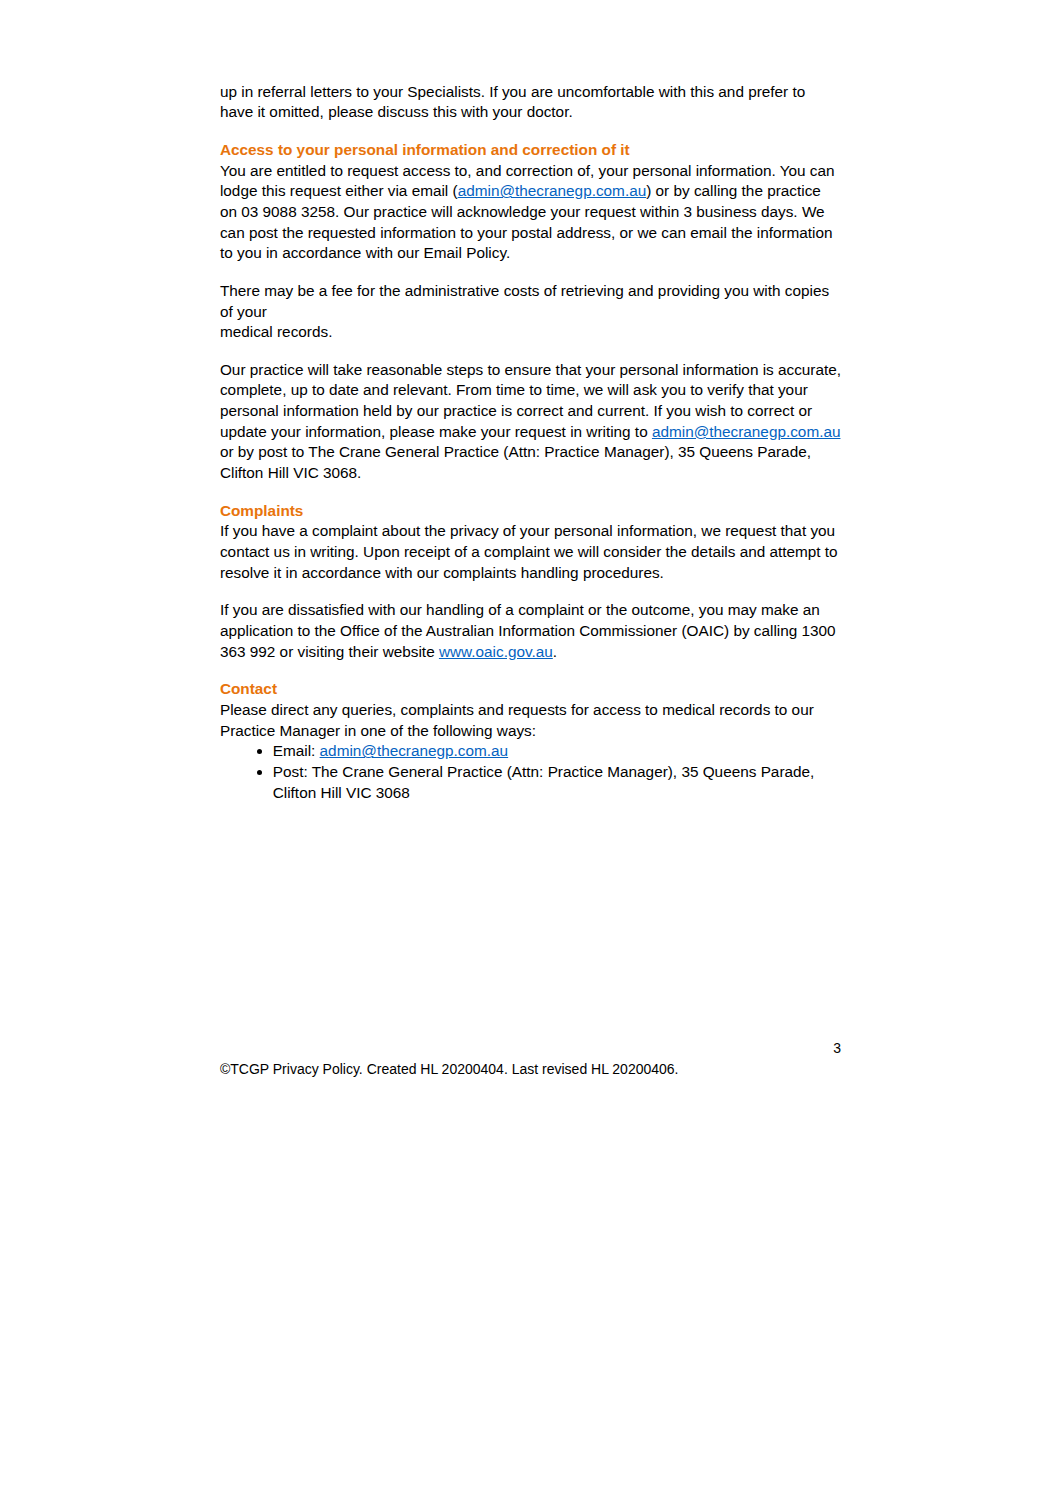up in referral letters to your Specialists. If you are uncomfortable with this and prefer to have it omitted, please discuss this with your doctor.
Access to your personal information and correction of it
You are entitled to request access to, and correction of, your personal information. You can lodge this request either via email (admin@thecranegp.com.au) or by calling the practice on 03 9088 3258. Our practice will acknowledge your request within 3 business days. We can post the requested information to your postal address, or we can email the information to you in accordance with our Email Policy.
There may be a fee for the administrative costs of retrieving and providing you with copies of your
medical records.
Our practice will take reasonable steps to ensure that your personal information is accurate, complete, up to date and relevant. From time to time, we will ask you to verify that your personal information held by our practice is correct and current. If you wish to correct or update your information, please make your request in writing to admin@thecranegp.com.au or by post to The Crane General Practice (Attn: Practice Manager), 35 Queens Parade, Clifton Hill VIC 3068.
Complaints
If you have a complaint about the privacy of your personal information, we request that you contact us in writing. Upon receipt of a complaint we will consider the details and attempt to resolve it in accordance with our complaints handling procedures.
If you are dissatisfied with our handling of a complaint or the outcome, you may make an application to the Office of the Australian Information Commissioner (OAIC) by calling 1300 363 992 or visiting their website www.oaic.gov.au.
Contact
Please direct any queries, complaints and requests for access to medical records to our Practice Manager in one of the following ways:
Email: admin@thecranegp.com.au
Post: The Crane General Practice (Attn: Practice Manager), 35 Queens Parade, Clifton Hill VIC 3068
3
©TCGP Privacy Policy. Created HL 20200404. Last revised HL 20200406.